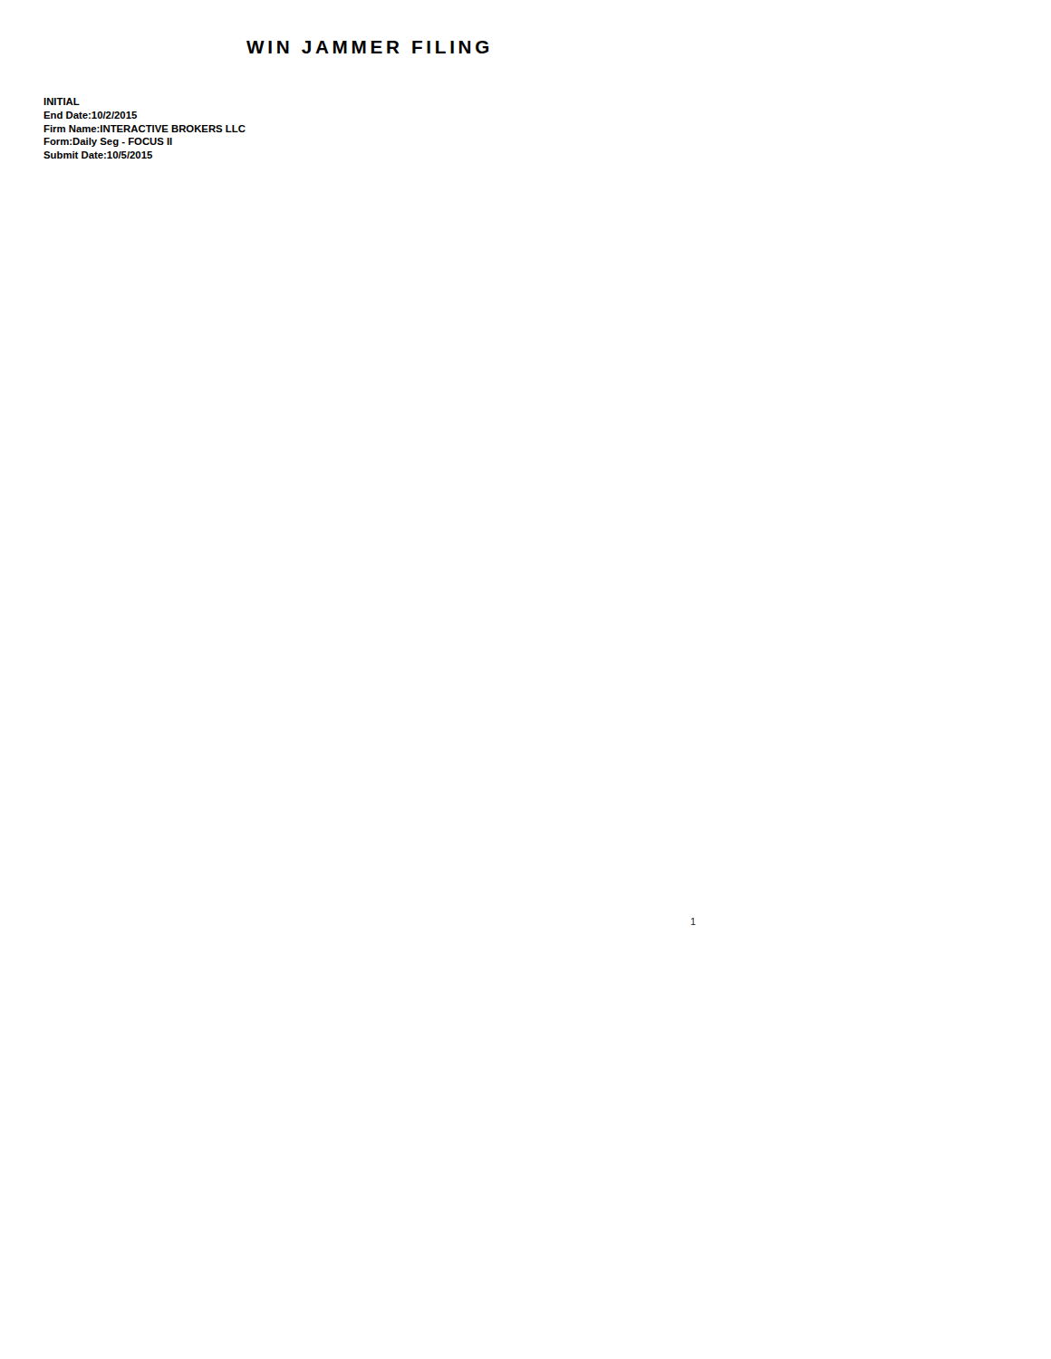WIN JAMMER FILING
INITIAL
End Date:10/2/2015
Firm Name:INTERACTIVE BROKERS LLC
Form:Daily Seg - FOCUS II
Submit Date:10/5/2015
1